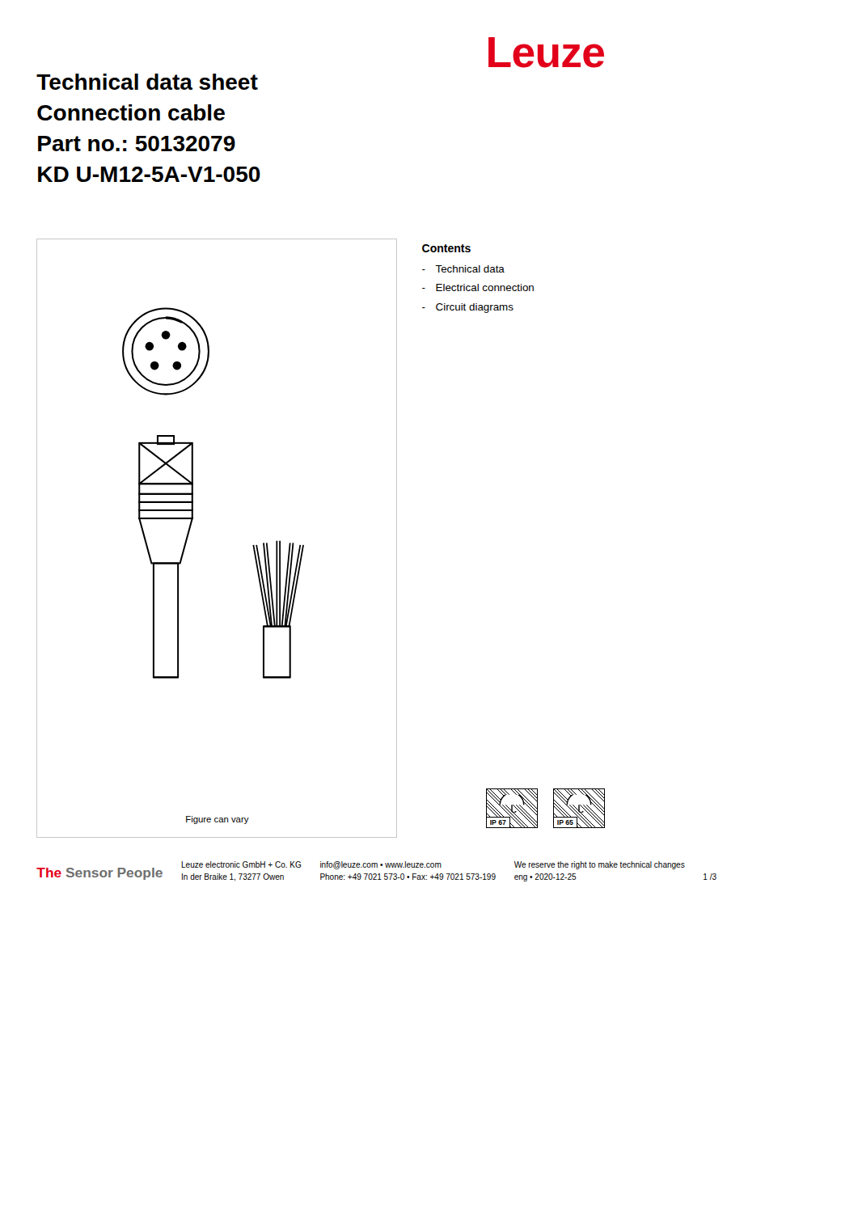Leuze
Technical data sheet Connection cable Part no.: 50132079 KD U-M12-5A-V1-050
Figure can vary
Contents
Technical data
Electrical connection
Circuit diagrams
IP 67
IP 65
The Sensor People
Leuze electronic GmbH + Co. KG
In der Braike 1, 73277 Owen
info@leuze.com • www.leuze.com
Phone: +49 7021 573-0 • Fax: +49 7021 573-199
We reserve the right to make technical changes
eng • 2020-12-25
1 /3